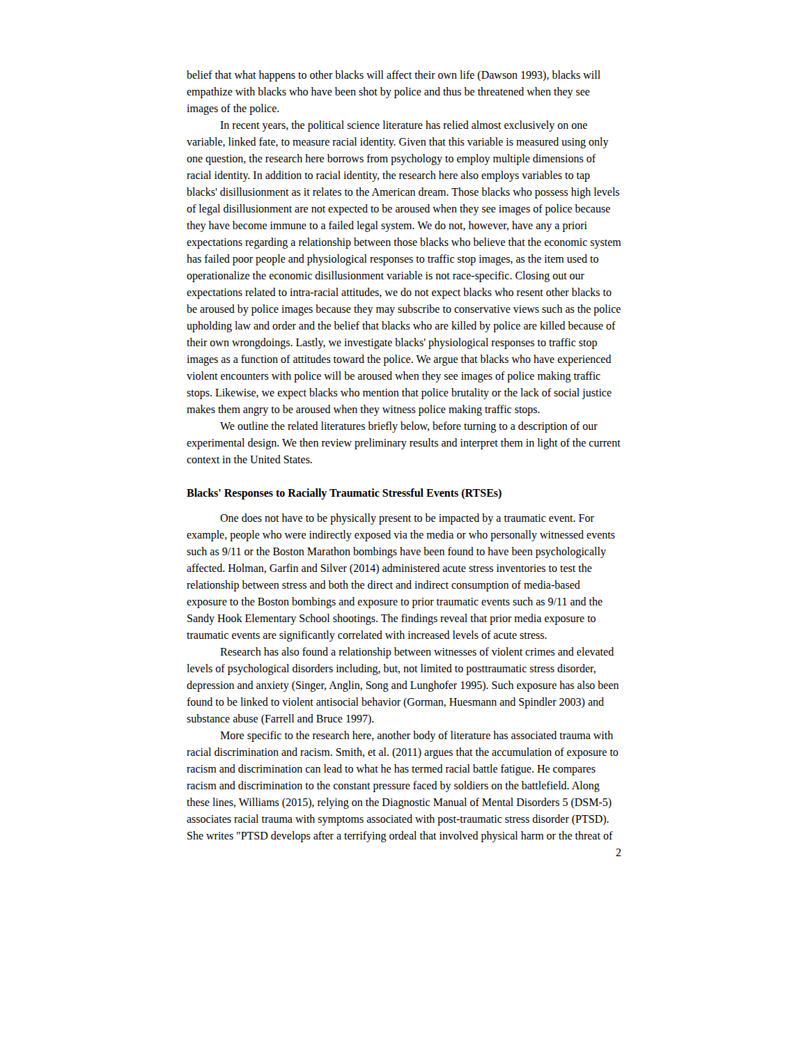belief that what happens to other blacks will affect their own life (Dawson 1993), blacks will empathize with blacks who have been shot by police and thus be threatened when they see images of the police.
In recent years, the political science literature has relied almost exclusively on one variable, linked fate, to measure racial identity. Given that this variable is measured using only one question, the research here borrows from psychology to employ multiple dimensions of racial identity. In addition to racial identity, the research here also employs variables to tap blacks' disillusionment as it relates to the American dream. Those blacks who possess high levels of legal disillusionment are not expected to be aroused when they see images of police because they have become immune to a failed legal system. We do not, however, have any a priori expectations regarding a relationship between those blacks who believe that the economic system has failed poor people and physiological responses to traffic stop images, as the item used to operationalize the economic disillusionment variable is not race-specific. Closing out our expectations related to intra-racial attitudes, we do not expect blacks who resent other blacks to be aroused by police images because they may subscribe to conservative views such as the police upholding law and order and the belief that blacks who are killed by police are killed because of their own wrongdoings. Lastly, we investigate blacks' physiological responses to traffic stop images as a function of attitudes toward the police. We argue that blacks who have experienced violent encounters with police will be aroused when they see images of police making traffic stops. Likewise, we expect blacks who mention that police brutality or the lack of social justice makes them angry to be aroused when they witness police making traffic stops.
We outline the related literatures briefly below, before turning to a description of our experimental design. We then review preliminary results and interpret them in light of the current context in the United States.
Blacks' Responses to Racially Traumatic Stressful Events (RTSEs)
One does not have to be physically present to be impacted by a traumatic event. For example, people who were indirectly exposed via the media or who personally witnessed events such as 9/11 or the Boston Marathon bombings have been found to have been psychologically affected. Holman, Garfin and Silver (2014) administered acute stress inventories to test the relationship between stress and both the direct and indirect consumption of media-based exposure to the Boston bombings and exposure to prior traumatic events such as 9/11 and the Sandy Hook Elementary School shootings. The findings reveal that prior media exposure to traumatic events are significantly correlated with increased levels of acute stress.
Research has also found a relationship between witnesses of violent crimes and elevated levels of psychological disorders including, but, not limited to posttraumatic stress disorder, depression and anxiety (Singer, Anglin, Song and Lunghofer 1995). Such exposure has also been found to be linked to violent antisocial behavior (Gorman, Huesmann and Spindler 2003) and substance abuse (Farrell and Bruce 1997).
More specific to the research here, another body of literature has associated trauma with racial discrimination and racism. Smith, et al. (2011) argues that the accumulation of exposure to racism and discrimination can lead to what he has termed racial battle fatigue. He compares racism and discrimination to the constant pressure faced by soldiers on the battlefield. Along these lines, Williams (2015), relying on the Diagnostic Manual of Mental Disorders 5 (DSM-5) associates racial trauma with symptoms associated with post-traumatic stress disorder (PTSD). She writes "PTSD develops after a terrifying ordeal that involved physical harm or the threat of
2